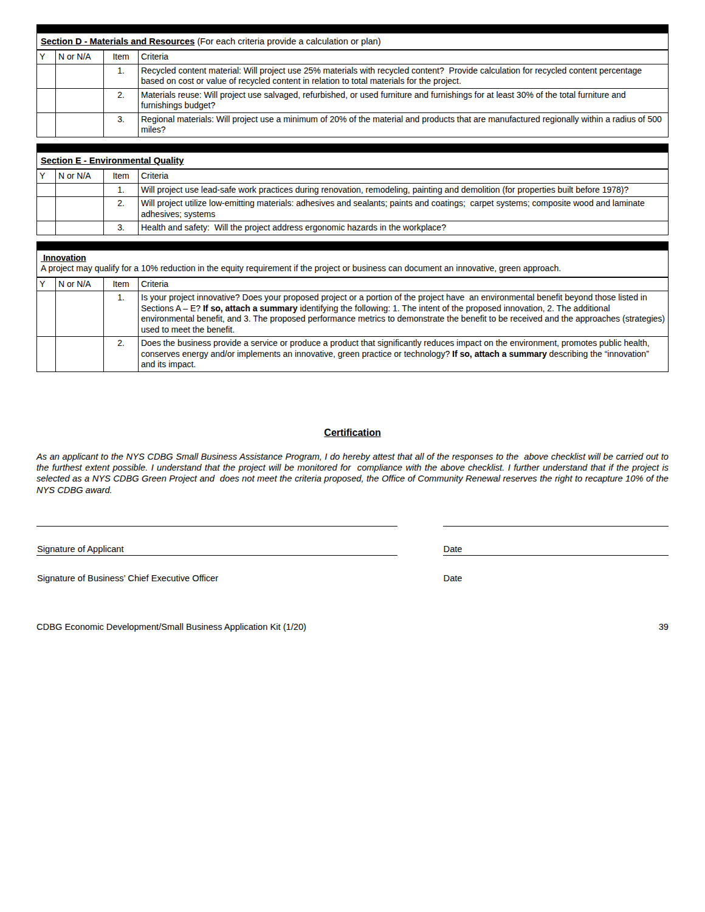Section D - Materials and Resources (For each criteria provide a calculation or plan)
| Y | N or N/A | Item | Criteria |
| | | 1. | Recycled content material: Will project use 25% materials with recycled content? Provide calculation for recycled content percentage based on cost or value of recycled content in relation to total materials for the project. |
| | | 2. | Materials reuse: Will project use salvaged, refurbished, or used furniture and furnishings for at least 30% of the total furniture and furnishings budget? |
| | | 3. | Regional materials: Will project use a minimum of 20% of the material and products that are manufactured regionally within a radius of 500 miles? |
Section E - Environmental Quality
| Y | N or N/A | Item | Criteria |
| | | 1. | Will project use lead-safe work practices during renovation, remodeling, painting and demolition (for properties built before 1978)? |
| | | 2. | Will project utilize low-emitting materials: adhesives and sealants; paints and coatings; carpet systems; composite wood and laminate adhesives; systems |
| | | 3. | Health and safety: Will the project address ergonomic hazards in the workplace? |
Innovation
A project may qualify for a 10% reduction in the equity requirement if the project or business can document an innovative, green approach.
| Y | N or N/A | Item | Criteria |
| | | 1. | Is your project innovative? Does your proposed project or a portion of the project have an environmental benefit beyond those listed in Sections A – E? If so, attach a summary identifying the following: 1. The intent of the proposed innovation, 2. The additional environmental benefit, and 3. The proposed performance metrics to demonstrate the benefit to be received and the approaches (strategies) used to meet the benefit. |
| | | 2. | Does the business provide a service or produce a product that significantly reduces impact on the environment, promotes public health, conserves energy and/or implements an innovative, green practice or technology? If so, attach a summary describing the “innovation” and its impact. |
Certification
As an applicant to the NYS CDBG Small Business Assistance Program, I do hereby attest that all of the responses to the above checklist will be carried out to the furthest extent possible. I understand that the project will be monitored for compliance with the above checklist. I further understand that if the project is selected as a NYS CDBG Green Project and does not meet the criteria proposed, the Office of Community Renewal reserves the right to recapture 10% of the NYS CDBG award.
| Signature of Applicant | | Date |
| Signature of Business’ Chief Executive Officer | | Date |
CDBG Economic Development/Small Business Application Kit (1/20) 39